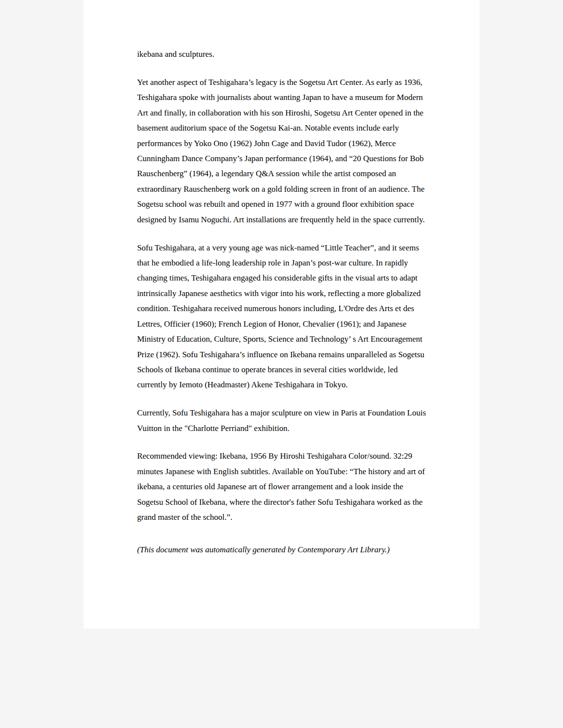ikebana and sculptures.
Yet another aspect of Teshigahara’s legacy is the Sogetsu Art Center. As early as 1936, Teshigahara spoke with journalists about wanting Japan to have a museum for Modern Art and finally, in collaboration with his son Hiroshi, Sogetsu Art Center opened in the basement auditorium space of the Sogetsu Kai-an. Notable events include early performances by Yoko Ono (1962) John Cage and David Tudor (1962), Merce Cunningham Dance Company’s Japan performance (1964), and “20 Questions for Bob Rauschenberg” (1964), a legendary Q&A session while the artist composed an extraordinary Rauschenberg work on a gold folding screen in front of an audience. The Sogetsu school was rebuilt and opened in 1977 with a ground floor exhibition space designed by Isamu Noguchi. Art installations are frequently held in the space currently.
Sofu Teshigahara, at a very young age was nick-named “Little Teacher”, and it seems that he embodied a life-long leadership role in Japan’s post-war culture. In rapidly changing times, Teshigahara engaged his considerable gifts in the visual arts to adapt intrinsically Japanese aesthetics with vigor into his work, reflecting a more globalized condition. Teshigahara received numerous honors including, L'Ordre des Arts et des Lettres, Officier (1960); French Legion of Honor, Chevalier (1961); and Japanese Ministry of Education, Culture, Sports, Science and Technology’ s Art Encouragement Prize (1962). Sofu Teshigahara’s influence on Ikebana remains unparalleled as Sogetsu Schools of Ikebana continue to operate brances in several cities worldwide, led currently by Iemoto (Headmaster) Akene Teshigahara in Tokyo.
Currently, Sofu Teshigahara has a major sculpture on view in Paris at Foundation Louis Vuitton in the "Charlotte Perriand" exhibition.
Recommended viewing: Ikebana, 1956 By Hiroshi Teshigahara Color/sound. 32:29 minutes Japanese with English subtitles. Available on YouTube: “The history and art of ikebana, a centuries old Japanese art of flower arrangement and a look inside the Sogetsu School of Ikebana, where the director's father Sofu Teshigahara worked as the grand master of the school.”.
(This document was automatically generated by Contemporary Art Library.)